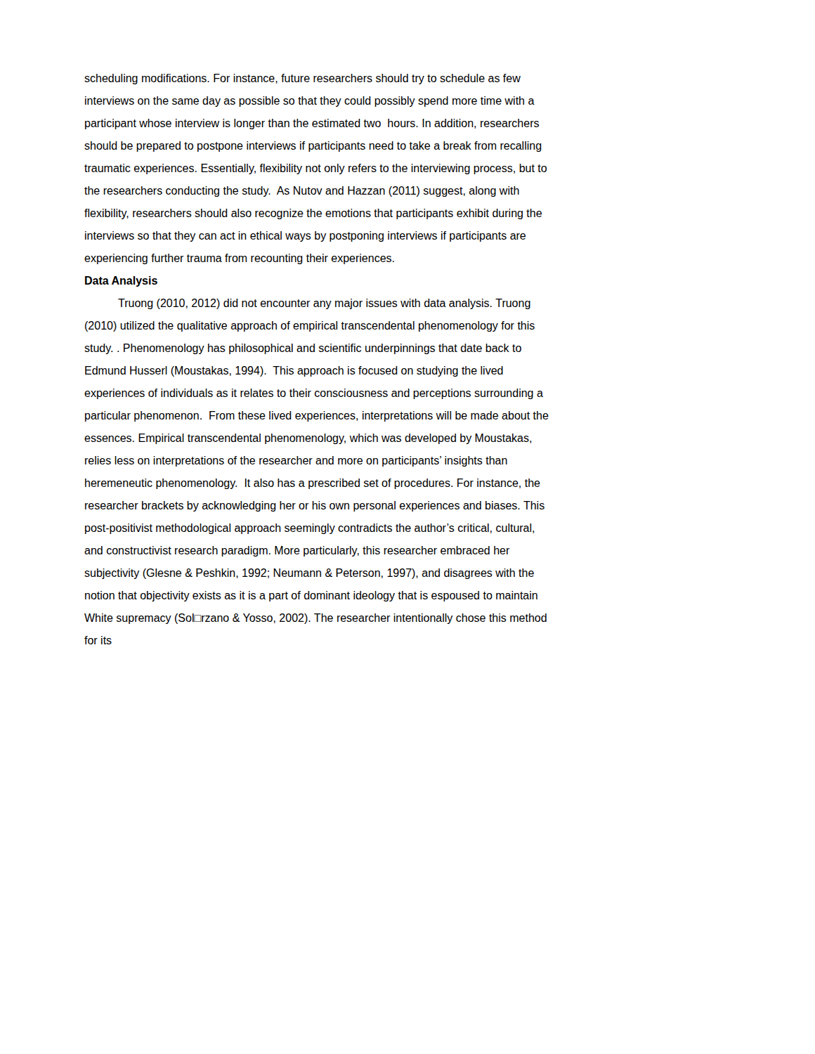scheduling modifications. For instance, future researchers should try to schedule as few interviews on the same day as possible so that they could possibly spend more time with a participant whose interview is longer than the estimated two hours. In addition, researchers should be prepared to postpone interviews if participants need to take a break from recalling traumatic experiences. Essentially, flexibility not only refers to the interviewing process, but to the researchers conducting the study. As Nutov and Hazzan (2011) suggest, along with flexibility, researchers should also recognize the emotions that participants exhibit during the interviews so that they can act in ethical ways by postponing interviews if participants are experiencing further trauma from recounting their experiences.
Data Analysis
Truong (2010, 2012) did not encounter any major issues with data analysis. Truong (2010) utilized the qualitative approach of empirical transcendental phenomenology for this study. . Phenomenology has philosophical and scientific underpinnings that date back to Edmund Husserl (Moustakas, 1994). This approach is focused on studying the lived experiences of individuals as it relates to their consciousness and perceptions surrounding a particular phenomenon. From these lived experiences, interpretations will be made about the essences. Empirical transcendental phenomenology, which was developed by Moustakas, relies less on interpretations of the researcher and more on participants’ insights than heremeneutic phenomenology. It also has a prescribed set of procedures. For instance, the researcher brackets by acknowledging her or his own personal experiences and biases. This post-positivist methodological approach seemingly contradicts the author’s critical, cultural, and constructivist research paradigm. More particularly, this researcher embraced her subjectivity (Glesne & Peshkin, 1992; Neumann & Peterson, 1997), and disagrees with the notion that objectivity exists as it is a part of dominant ideology that is espoused to maintain White supremacy (Sol□rzano & Yosso, 2002). The researcher intentionally chose this method for its